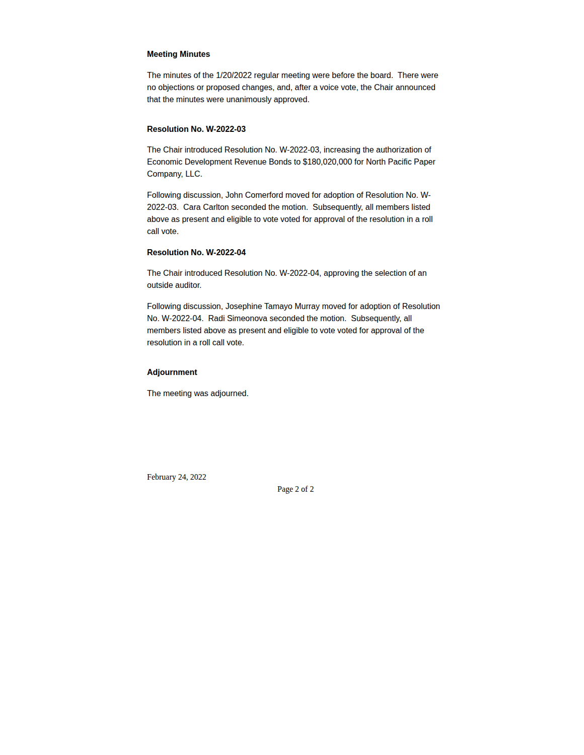Meeting Minutes
The minutes of the 1/20/2022 regular meeting were before the board. There were no objections or proposed changes, and, after a voice vote, the Chair announced that the minutes were unanimously approved.
Resolution No. W-2022-03
The Chair introduced Resolution No. W-2022-03, increasing the authorization of Economic Development Revenue Bonds to $180,020,000 for North Pacific Paper Company, LLC.
Following discussion, John Comerford moved for adoption of Resolution No. W-2022-03. Cara Carlton seconded the motion. Subsequently, all members listed above as present and eligible to vote voted for approval of the resolution in a roll call vote.
Resolution No. W-2022-04
The Chair introduced Resolution No. W-2022-04, approving the selection of an outside auditor.
Following discussion, Josephine Tamayo Murray moved for adoption of Resolution No. W-2022-04. Radi Simeonova seconded the motion. Subsequently, all members listed above as present and eligible to vote voted for approval of the resolution in a roll call vote.
Adjournment
The meeting was adjourned.
February 24, 2022
Page 2 of 2